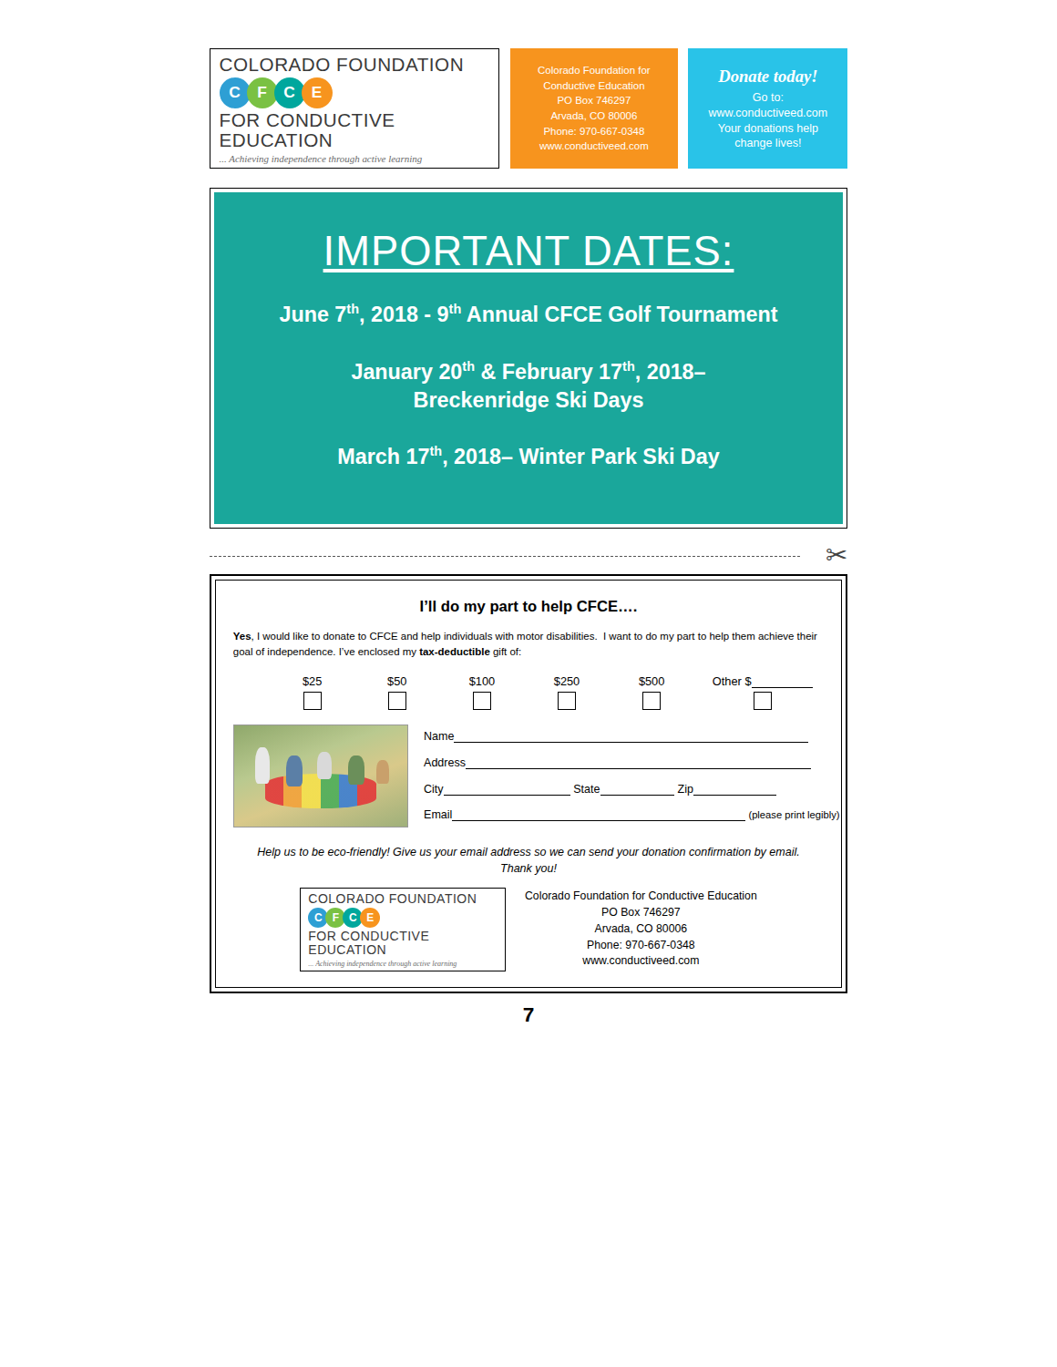COLORADO FOUNDATION
C
F
C
E
FOR CONDUCTIVE EDUCATION
... Achieving independence through active learning
Colorado Foundation for
Conductive Education
PO Box 746297
Arvada, CO 80006
Phone: 970-667-0348
www.conductiveed.com
Donate today!
Go to:
www.conductiveed.com
Your donations help
change lives!
IMPORTANT DATES:
June 7th, 2018 - 9th Annual CFCE Golf Tournament
January 20th & February 17th, 2018–
Breckenridge Ski Days
March 17th, 2018– Winter Park Ski Day
✂
I’ll do my part to help CFCE….
Yes, I would like to donate to CFCE and help individuals with motor disabilities. I want to do my part to help them achieve their goal of independence. I’ve enclosed my tax-deductible gift of:
$25
$50
$100
$250
$500
Other $
Name
Address
City State Zip
Email (please print legibly)
Help us to be eco-friendly! Give us your email address so we can send your donation confirmation by email.
Thank you!
COLORADO FOUNDATION
C
F
C
E
FOR CONDUCTIVE EDUCATION
... Achieving independence through active learning
Colorado Foundation for Conductive Education
PO Box 746297
Arvada, CO 80006
Phone: 970-667-0348
www.conductiveed.com
7